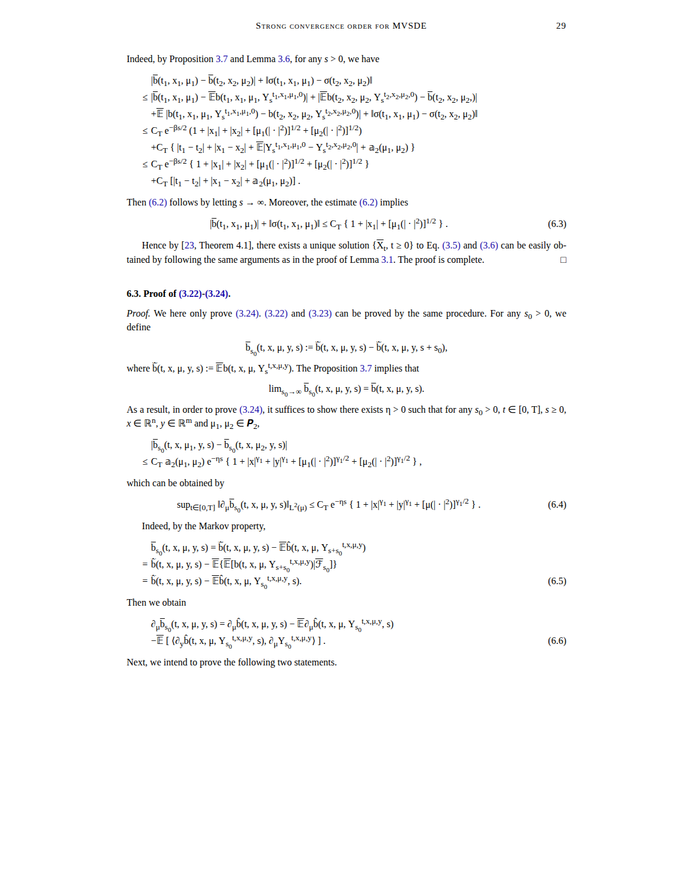Strong convergence order for MVSDE 29
Indeed, by Proposition 3.7 and Lemma 3.6, for any s > 0, we have
|b(t1, x1, μ1) − b(t2, x2, μ2)| + ‖σ(t1, x1, μ1) − σ(t2, x2, μ2)‖
≤ |b(t1, x1, μ1) − 𝔼b(t1, x1, μ1, Yst1,x1,μ1,0)| + |𝔼b(t2, x2, μ2, Yst2,x2,μ2,0) − b(t2, x2, μ2,)|
+𝔼 |b(t1, x1, μ1, Yst1,x1,μ1,0) − b(t2, x2, μ2, Yst2,x2,μ2,0)| + ‖σ(t1, x1, μ1) − σ(t2, x2, μ2)‖
≤ CT e−βs/2 (1 + |x1| + |x2| + [μ1(| · |2)]1/2 + [μ2(| · |2)]1/2)
+CT { |t1 − t2| + |x1 − x2| + 𝔼|Yst1,x1,μ1,0 − Yst2,x2,μ2,0| + 𝕒2(μ1, μ2) }
≤ CT e−βs/2 { 1 + |x1| + |x2| + [μ1(| · |2)]1/2 + [μ2(| · |2)]1/2 }
+CT [|t1 − t2| + |x1 − x2| + 𝕒2(μ1, μ2)] .
Then (6.2) follows by letting s → ∞. Moreover, the estimate (6.2) implies
|b(t1, x1, μ1)| + ‖σ(t1, x1, μ1)‖ ≤ CT { 1 + |x1| + [μ1(| · |2)]1/2 } . (6.3)
Hence by [23, Theorem 4.1], there exists a unique solution {Xt, t ≥ 0} to Eq. (3.5) and (3.6) can be easily obtained by following the same arguments as in the proof of Lemma 3.1. The proof is complete. □
6.3. Proof of (3.22)-(3.24).
Proof. We here only prove (3.24). (3.22) and (3.23) can be proved by the same procedure. For any s0 > 0, we define
bs0(t, x, μ, y, s) := b̂(t, x, μ, y, s) − b̂(t, x, μ, y, s + s0),
where b̂(t, x, μ, y, s) := 𝔼b(t, x, μ, Yst,x,μ,y). The Proposition 3.7 implies that
lims0→∞ bs0(t, x, μ, y, s) = b(t, x, μ, y, s).
As a result, in order to prove (3.24), it suffices to show there exists η > 0 such that for any s0 > 0, t ∈ [0, T], s ≥ 0, x ∈ ℝn, y ∈ ℝm and μ1, μ2 ∈ 𝑷2,
|bs0(t, x, μ1, y, s) − bs0(t, x, μ2, y, s)|
≤ CT 𝕒2(μ1, μ2) e−ηs { 1 + |x|γ1 + |y|γ1 + [μ1(| · |2)]γ1/2 + [μ2(| · |2)]γ1/2 } ,
which can be obtained by
supt∈[0,T] ‖∂μbs0(t, x, μ, y, s)‖L2(μ) ≤ CT e−ηs { 1 + |x|γ1 + |y|γ1 + [μ(| · |2)]γ1/2 } . (6.4)
Indeed, by the Markov property,
bs0(t, x, μ, y, s) = b̂(t, x, μ, y, s) − 𝔼b̂(t, x, μ, Ys+s0t,x,μ,y)
= b̂(t, x, μ, y, s) − 𝔼{𝔼[b(t, x, μ, Ys+s0t,x,μ,y)|ℱs0]}
= b̂(t, x, μ, y, s) − 𝔼b̂(t, x, μ, Ys0t,x,μ,y, s). (6.5)
Then we obtain
∂μbs0(t, x, μ, y, s) = ∂μb̂(t, x, μ, y, s) − 𝔼∂μb̂(t, x, μ, Ys0t,x,μ,y, s)
−𝔼 [ ⟨∂yb̂(t, x, μ, Ys0t,x,μ,y, s), ∂μYs0t,x,μ,y⟩ ] . (6.6)
Next, we intend to prove the following two statements.